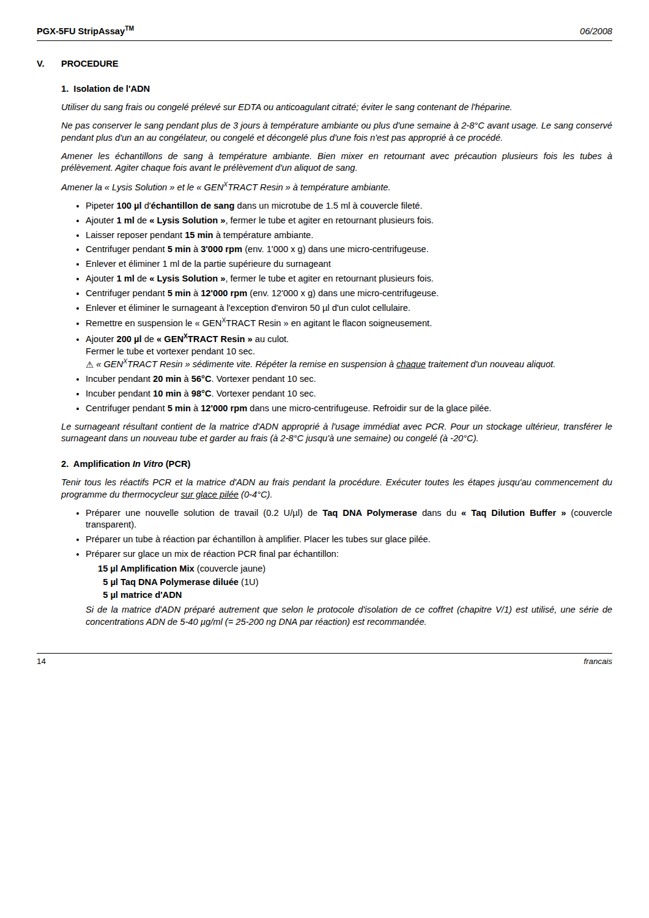PGX-5FU StripAssayTM 06/2008
V. PROCEDURE
1. Isolation de l'ADN
Utiliser du sang frais ou congelé prélevé sur EDTA ou anticoagulant citraté; éviter le sang contenant de l'héparine.
Ne pas conserver le sang pendant plus de 3 jours à température ambiante ou plus d'une semaine à 2-8°C avant usage. Le sang conservé pendant plus d'un an au congélateur, ou congelé et décongelé plus d'une fois n'est pas approprié à ce procédé.
Amener les échantillons de sang à température ambiante. Bien mixer en retournant avec précaution plusieurs fois les tubes à prélèvement. Agiter chaque fois avant le prélèvement d'un aliquot de sang.
Amener la « Lysis Solution » et le « GENXTRACT Resin » à température ambiante.
Pipeter 100 µl d'échantillon de sang dans un microtube de 1.5 ml à couvercle fileté.
Ajouter 1 ml de « Lysis Solution », fermer le tube et agiter en retournant plusieurs fois.
Laisser reposer pendant 15 min à température ambiante.
Centrifuger pendant 5 min à 3'000 rpm (env. 1'000 x g) dans une micro-centrifugeuse.
Enlever et éliminer 1 ml de la partie supérieure du surnageant
Ajouter 1 ml de « Lysis Solution », fermer le tube et agiter en retournant plusieurs fois.
Centrifuger pendant 5 min à 12'000 rpm (env. 12'000 x g) dans une micro-centrifugeuse.
Enlever et éliminer le surnageant à l'exception d'environ 50 µl d'un culot cellulaire.
Remettre en suspension le « GENXTRACT Resin » en agitant le flacon soigneusement.
Ajouter 200 µl de « GENXTRACT Resin » au culot.
Fermer le tube et vortexer pendant 10 sec.
⚠ « GENXTRACT Resin » sédimente vite. Répéter la remise en suspension à chaque traitement d'un nouveau aliquot.
Incuber pendant 20 min à 56°C. Vortexer pendant 10 sec.
Incuber pendant 10 min à 98°C. Vortexer pendant 10 sec.
Centrifuger pendant 5 min à 12'000 rpm dans une micro-centrifugeuse. Refroidir sur de la glace pilée.
Le surnageant résultant contient de la matrice d'ADN approprié à l'usage immédiat avec PCR. Pour un stockage ultérieur, transférer le surnageant dans un nouveau tube et garder au frais (à 2-8°C jusqu'à une semaine) ou congelé (à -20°C).
2. Amplification In Vitro (PCR)
Tenir tous les réactifs PCR et la matrice d'ADN au frais pendant la procédure. Exécuter toutes les étapes jusqu'au commencement du programme du thermocycleur sur glace pilée (0-4°C).
Préparer une nouvelle solution de travail (0.2 U/µl) de Taq DNA Polymerase dans du « Taq Dilution Buffer » (couvercle transparent).
Préparer un tube à réaction par échantillon à amplifier. Placer les tubes sur glace pilée.
Préparer sur glace un mix de réaction PCR final par échantillon:
15 µl Amplification Mix (couvercle jaune)
5 µl Taq DNA Polymerase diluée (1U)
5 µl matrice d'ADN
Si de la matrice d'ADN préparé autrement que selon le protocole d'isolation de ce coffret (chapitre V/1) est utilisé, une série de concentrations ADN de 5-40 µg/ml (= 25-200 ng DNA par réaction) est recommandée.
14 francais